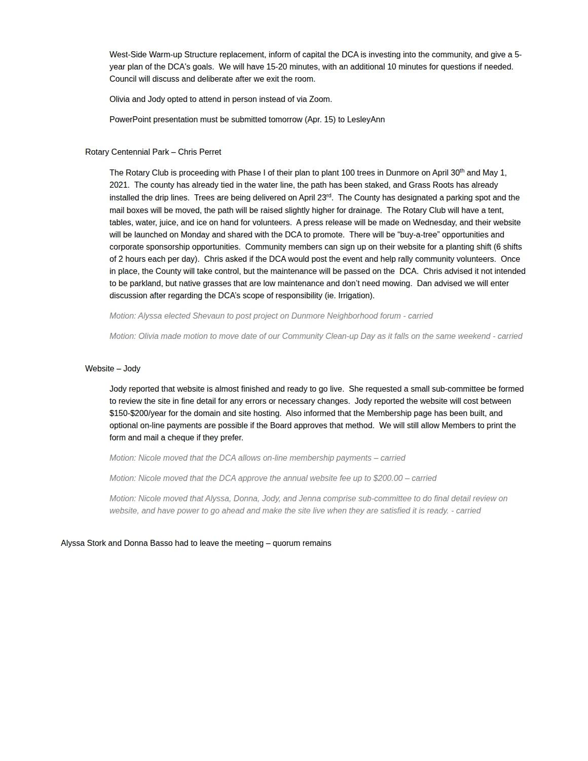West-Side Warm-up Structure replacement, inform of capital the DCA is investing into the community, and give a 5-year plan of the DCA's goals. We will have 15-20 minutes, with an additional 10 minutes for questions if needed. Council will discuss and deliberate after we exit the room.
Olivia and Jody opted to attend in person instead of via Zoom.
PowerPoint presentation must be submitted tomorrow (Apr. 15) to LesleyAnn
Rotary Centennial Park – Chris Perret
The Rotary Club is proceeding with Phase I of their plan to plant 100 trees in Dunmore on April 30th and May 1, 2021. The county has already tied in the water line, the path has been staked, and Grass Roots has already installed the drip lines. Trees are being delivered on April 23rd. The County has designated a parking spot and the mail boxes will be moved, the path will be raised slightly higher for drainage. The Rotary Club will have a tent, tables, water, juice, and ice on hand for volunteers. A press release will be made on Wednesday, and their website will be launched on Monday and shared with the DCA to promote. There will be “buy-a-tree” opportunities and corporate sponsorship opportunities. Community members can sign up on their website for a planting shift (6 shifts of 2 hours each per day). Chris asked if the DCA would post the event and help rally community volunteers. Once in place, the County will take control, but the maintenance will be passed on the DCA. Chris advised it not intended to be parkland, but native grasses that are low maintenance and don’t need mowing. Dan advised we will enter discussion after regarding the DCA’s scope of responsibility (ie. Irrigation).
Motion: Alyssa elected Shevaun to post project on Dunmore Neighborhood forum - carried
Motion: Olivia made motion to move date of our Community Clean-up Day as it falls on the same weekend - carried
Website – Jody
Jody reported that website is almost finished and ready to go live. She requested a small sub-committee be formed to review the site in fine detail for any errors or necessary changes. Jody reported the website will cost between $150-$200/year for the domain and site hosting. Also informed that the Membership page has been built, and optional on-line payments are possible if the Board approves that method. We will still allow Members to print the form and mail a cheque if they prefer.
Motion: Nicole moved that the DCA allows on-line membership payments – carried
Motion: Nicole moved that the DCA approve the annual website fee up to $200.00 – carried
Motion: Nicole moved that Alyssa, Donna, Jody, and Jenna comprise sub-committee to do final detail review on website, and have power to go ahead and make the site live when they are satisfied it is ready. - carried
Alyssa Stork and Donna Basso had to leave the meeting – quorum remains